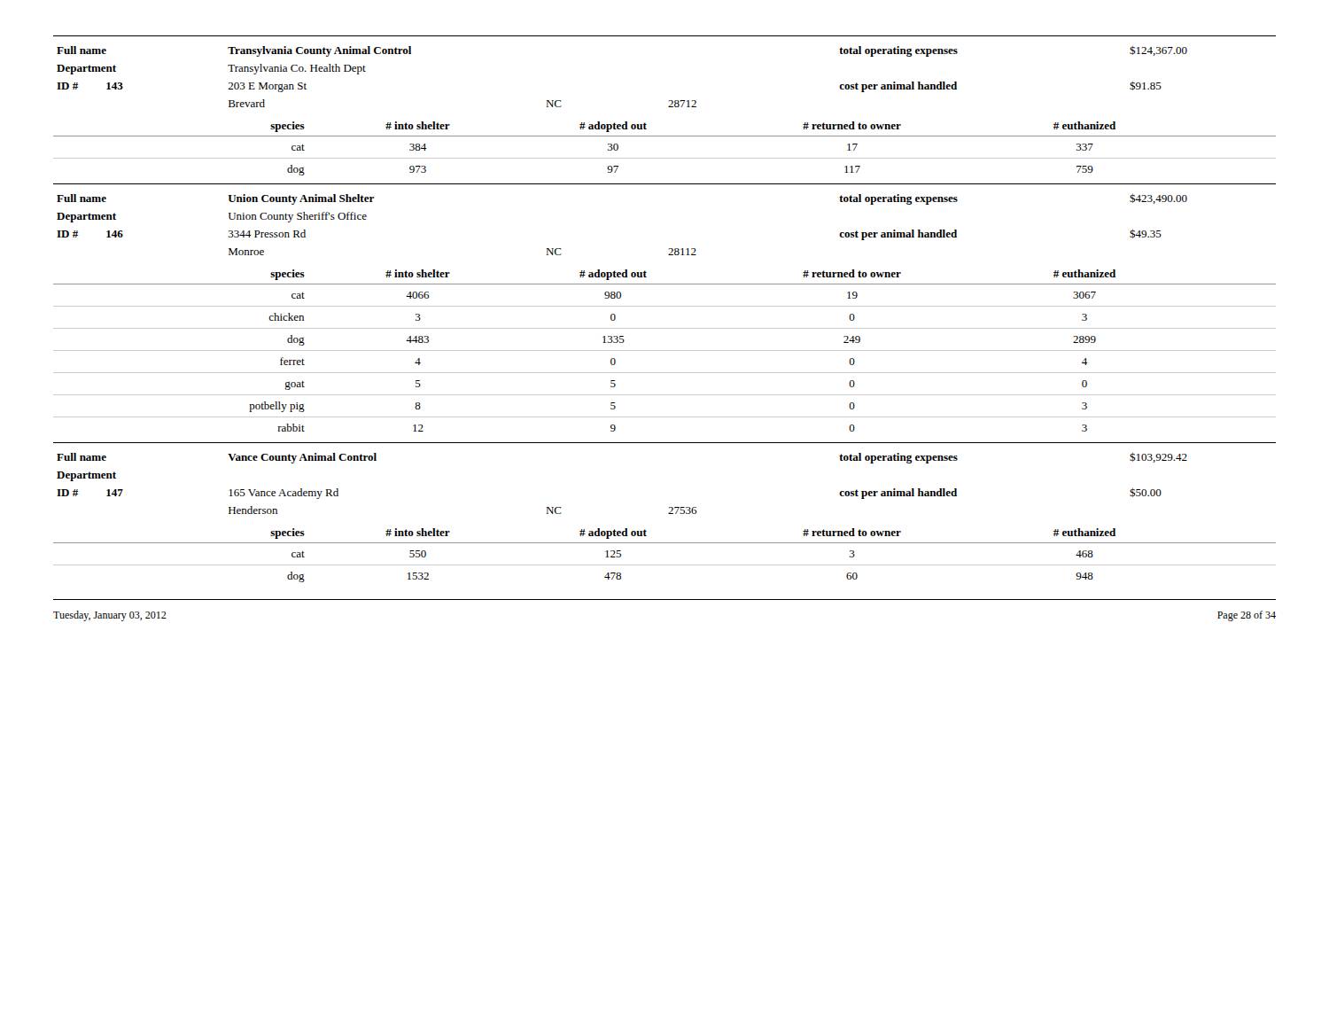| Full name | Transylvania County Animal Control | total operating expenses | $124,367.00 |
| Department | Transylvania Co. Health Dept | | |
| ID # 143 | 203 E Morgan St | cost per animal handled | $91.85 |
| | Brevard | NC | 28712 | | |
| species | # into shelter | # adopted out | # returned to owner | # euthanized | |
| --- | --- | --- | --- | --- | --- |
| cat | 384 | 30 | 17 | 337 | |
| dog | 973 | 97 | 117 | 759 | |
| Full name | Union County Animal Shelter | total operating expenses | $423,490.00 |
| Department | Union County Sheriff's Office | | |
| ID # 146 | 3344 Presson Rd | cost per animal handled | $49.35 |
| | Monroe | NC | 28112 | | |
| species | # into shelter | # adopted out | # returned to owner | # euthanized | |
| --- | --- | --- | --- | --- | --- |
| cat | 4066 | 980 | 19 | 3067 | |
| chicken | 3 | 0 | 0 | 3 | |
| dog | 4483 | 1335 | 249 | 2899 | |
| ferret | 4 | 0 | 0 | 4 | |
| goat | 5 | 5 | 0 | 0 | |
| potbelly pig | 8 | 5 | 0 | 3 | |
| rabbit | 12 | 9 | 0 | 3 | |
| Full name | Vance County Animal Control | total operating expenses | $103,929.42 |
| Department | | | |
| ID # 147 | 165 Vance Academy Rd | cost per animal handled | $50.00 |
| | Henderson | NC | 27536 | | |
| species | # into shelter | # adopted out | # returned to owner | # euthanized | |
| --- | --- | --- | --- | --- | --- |
| cat | 550 | 125 | 3 | 468 | |
| dog | 1532 | 478 | 60 | 948 | |
Tuesday, January 03, 2012 Page 28 of 34